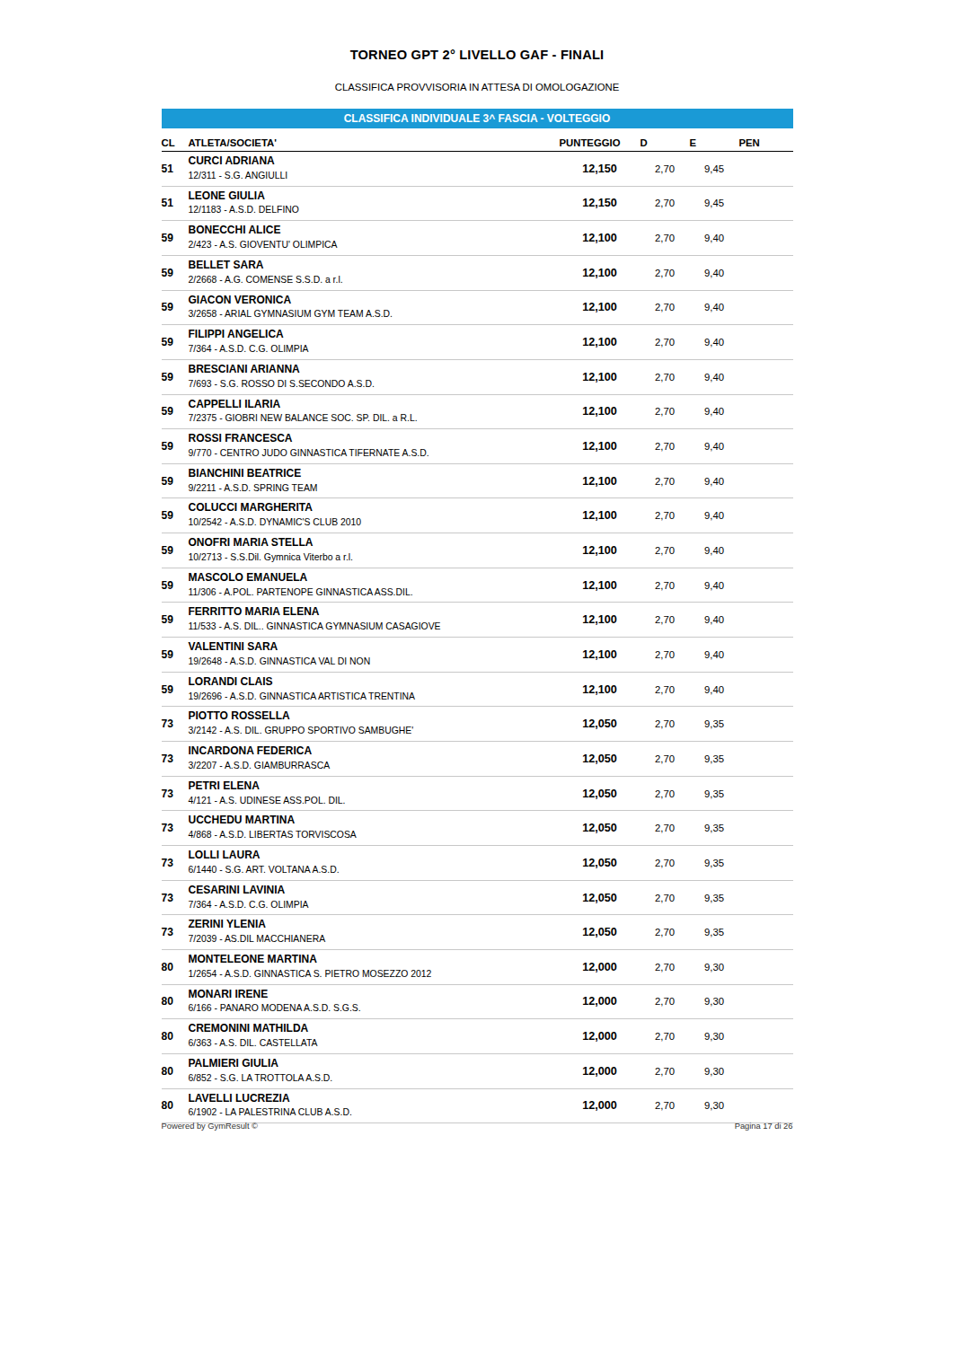TORNEO GPT 2° LIVELLO GAF - FINALI
CLASSIFICA PROVVISORIA IN ATTESA DI OMOLOGAZIONE
CLASSIFICA INDIVIDUALE 3^ FASCIA - VOLTEGGIO
| CL | ATLETA/SOCIETA' | PUNTEGGIO | D | E | PEN |
| --- | --- | --- | --- | --- | --- |
| 51 | CURCI ADRIANA 12/311 - S.G. ANGIULLI | 12,150 | 2,70 | 9,45 | |
| 51 | LEONE GIULIA 12/1183 - A.S.D. DELFINO | 12,150 | 2,70 | 9,45 | |
| 59 | BONECCHI ALICE 2/423 - A.S. GIOVENTU' OLIMPICA | 12,100 | 2,70 | 9,40 | |
| 59 | BELLET SARA 2/2668 - A.G. COMENSE S.S.D. a r.l. | 12,100 | 2,70 | 9,40 | |
| 59 | GIACON VERONICA 3/2658 - ARIAL GYMNASIUM GYM TEAM A.S.D. | 12,100 | 2,70 | 9,40 | |
| 59 | FILIPPI ANGELICA 7/364 - A.S.D. C.G. OLIMPIA | 12,100 | 2,70 | 9,40 | |
| 59 | BRESCIANI ARIANNA 7/693 - S.G. ROSSO DI S.SECONDO A.S.D. | 12,100 | 2,70 | 9,40 | |
| 59 | CAPPELLI ILARIA 7/2375 - GIOBRI NEW BALANCE SOC. SP. DIL. a R.L. | 12,100 | 2,70 | 9,40 | |
| 59 | ROSSI FRANCESCA 9/770 - CENTRO JUDO GINNASTICA TIFERNATE A.S.D. | 12,100 | 2,70 | 9,40 | |
| 59 | BIANCHINI BEATRICE 9/2211 - A.S.D. SPRING TEAM | 12,100 | 2,70 | 9,40 | |
| 59 | COLUCCI MARGHERITA 10/2542 - A.S.D. DYNAMIC'S CLUB 2010 | 12,100 | 2,70 | 9,40 | |
| 59 | ONOFRI MARIA STELLA 10/2713 - S.S.Dil. Gymnica Viterbo a r.l. | 12,100 | 2,70 | 9,40 | |
| 59 | MASCOLO EMANUELA 11/306 - A.POL. PARTENOPE GINNASTICA ASS.DIL. | 12,100 | 2,70 | 9,40 | |
| 59 | FERRITTO MARIA ELENA 11/533 - A.S. DIL.. GINNASTICA GYMNASIUM CASAGIOVE | 12,100 | 2,70 | 9,40 | |
| 59 | VALENTINI SARA 19/2648 - A.S.D. GINNASTICA VAL DI NON | 12,100 | 2,70 | 9,40 | |
| 59 | LORANDI CLAIS 19/2696 - A.S.D. GINNASTICA ARTISTICA TRENTINA | 12,100 | 2,70 | 9,40 | |
| 73 | PIOTTO ROSSELLA 3/2142 - A.S. DIL. GRUPPO SPORTIVO SAMBUGHE' | 12,050 | 2,70 | 9,35 | |
| 73 | INCARDONA FEDERICA 3/2207 - A.S.D. GIAMBURRASCA | 12,050 | 2,70 | 9,35 | |
| 73 | PETRI ELENA 4/121 - A.S. UDINESE ASS.POL. DIL. | 12,050 | 2,70 | 9,35 | |
| 73 | UCCHEDU MARTINA 4/868 - A.S.D. LIBERTAS TORVISCOSA | 12,050 | 2,70 | 9,35 | |
| 73 | LOLLI LAURA 6/1440 - S.G. ART. VOLTANA A.S.D. | 12,050 | 2,70 | 9,35 | |
| 73 | CESARINI LAVINIA 7/364 - A.S.D. C.G. OLIMPIA | 12,050 | 2,70 | 9,35 | |
| 73 | ZERINI YLENIA 7/2039 - AS.DIL MACCHIANERA | 12,050 | 2,70 | 9,35 | |
| 80 | MONTELEONE MARTINA 1/2654 - A.S.D. GINNASTICA S. PIETRO MOSEZZO 2012 | 12,000 | 2,70 | 9,30 | |
| 80 | MONARI IRENE 6/166 - PANARO MODENA A.S.D. S.G.S. | 12,000 | 2,70 | 9,30 | |
| 80 | CREMONINI MATHILDA 6/363 - A.S. DIL. CASTELLATA | 12,000 | 2,70 | 9,30 | |
| 80 | PALMIERI GIULIA 6/852 - S.G. LA TROTTOLA A.S.D. | 12,000 | 2,70 | 9,30 | |
| 80 | LAVELLI LUCREZIA 6/1902 - LA PALESTRINA CLUB A.S.D. | 12,000 | 2,70 | 9,30 | |
Powered by GymResult © Pagina 17 di 26